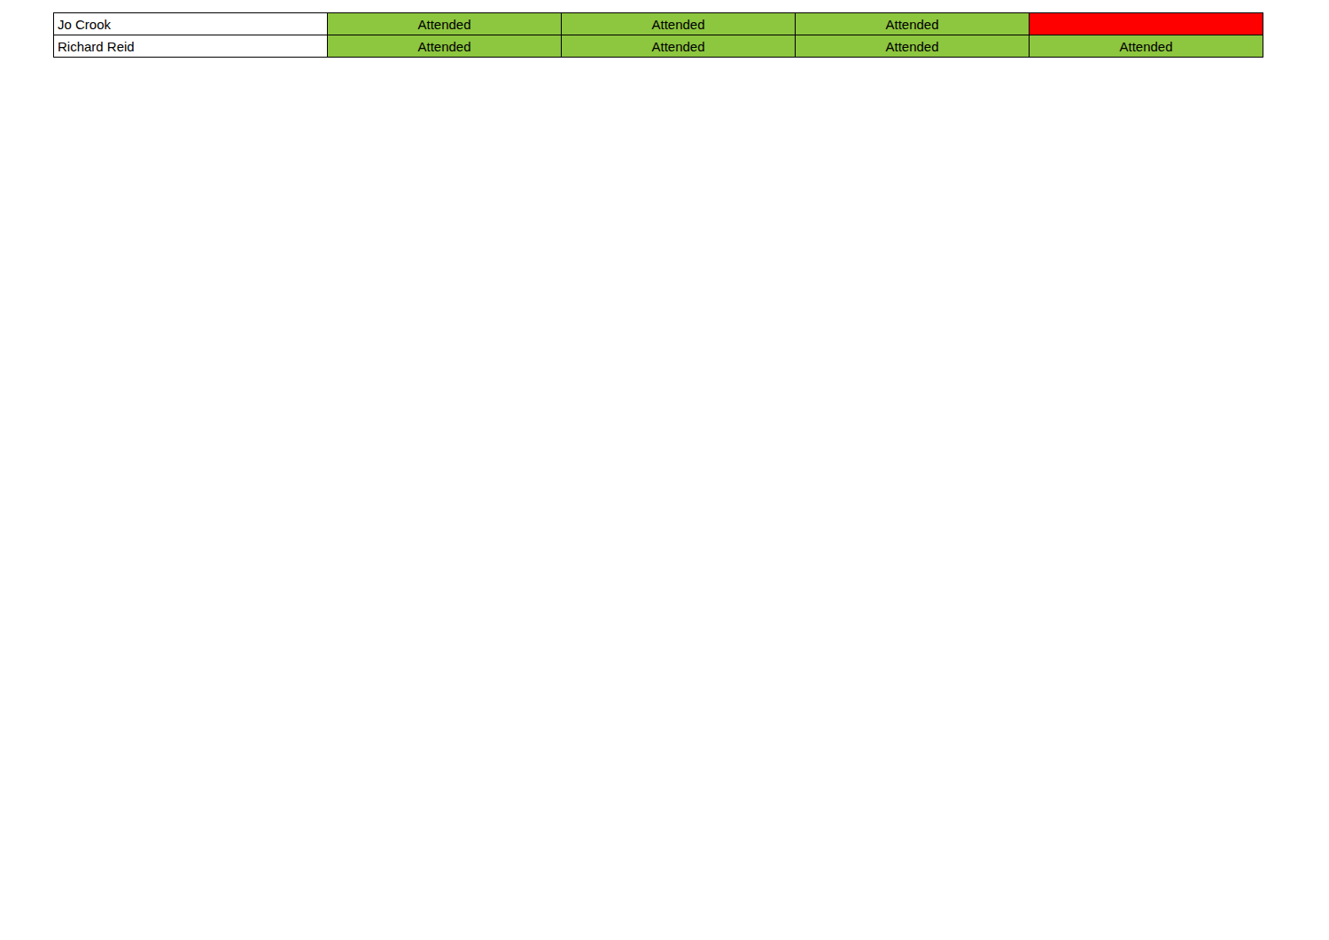| Jo Crook | Attended | Attended | Attended | Apologies |
| Richard Reid | Attended | Attended | Attended | Attended |